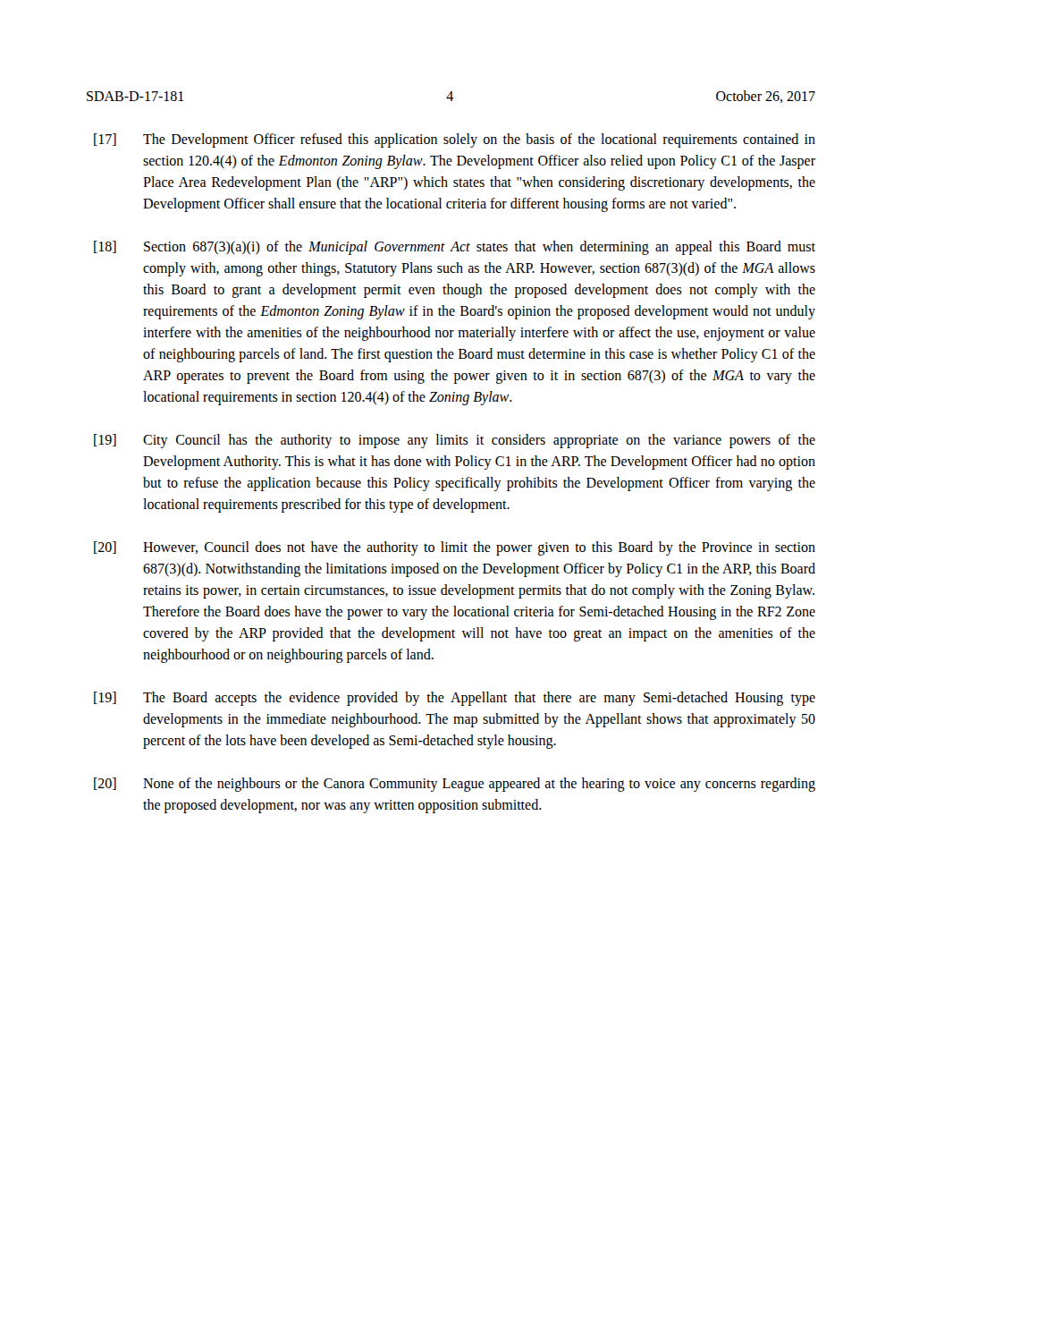SDAB-D-17-181
4
October 26, 2017
[17]
The Development Officer refused this application solely on the basis of the locational requirements contained in section 120.4(4) of the Edmonton Zoning Bylaw. The Development Officer also relied upon Policy C1 of the Jasper Place Area Redevelopment Plan (the "ARP") which states that "when considering discretionary developments, the Development Officer shall ensure that the locational criteria for different housing forms are not varied".
[18]
Section 687(3)(a)(i) of the Municipal Government Act states that when determining an appeal this Board must comply with, among other things, Statutory Plans such as the ARP. However, section 687(3)(d) of the MGA allows this Board to grant a development permit even though the proposed development does not comply with the requirements of the Edmonton Zoning Bylaw if in the Board's opinion the proposed development would not unduly interfere with the amenities of the neighbourhood nor materially interfere with or affect the use, enjoyment or value of neighbouring parcels of land. The first question the Board must determine in this case is whether Policy C1 of the ARP operates to prevent the Board from using the power given to it in section 687(3) of the MGA to vary the locational requirements in section 120.4(4) of the Zoning Bylaw.
[19]
City Council has the authority to impose any limits it considers appropriate on the variance powers of the Development Authority. This is what it has done with Policy C1 in the ARP. The Development Officer had no option but to refuse the application because this Policy specifically prohibits the Development Officer from varying the locational requirements prescribed for this type of development.
[20]
However, Council does not have the authority to limit the power given to this Board by the Province in section 687(3)(d). Notwithstanding the limitations imposed on the Development Officer by Policy C1 in the ARP, this Board retains its power, in certain circumstances, to issue development permits that do not comply with the Zoning Bylaw. Therefore the Board does have the power to vary the locational criteria for Semi-detached Housing in the RF2 Zone covered by the ARP provided that the development will not have too great an impact on the amenities of the neighbourhood or on neighbouring parcels of land.
[19]
The Board accepts the evidence provided by the Appellant that there are many Semi-detached Housing type developments in the immediate neighbourhood. The map submitted by the Appellant shows that approximately 50 percent of the lots have been developed as Semi-detached style housing.
[20]
None of the neighbours or the Canora Community League appeared at the hearing to voice any concerns regarding the proposed development, nor was any written opposition submitted.